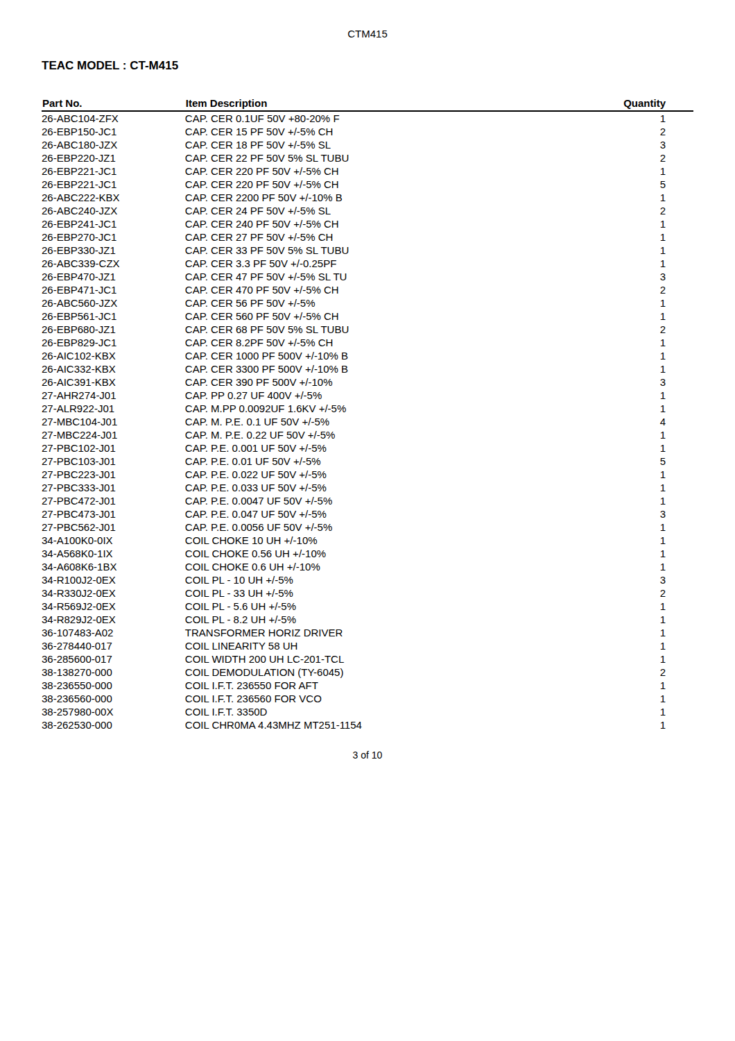CTM415
TEAC MODEL : CT-M415
| Part No. | Item Description | Quantity |
| --- | --- | --- |
| 26-ABC104-ZFX | CAP. CER 0.1UF 50V +80-20% F | 1 |
| 26-EBP150-JC1 | CAP. CER 15 PF 50V +/-5% CH | 2 |
| 26-ABC180-JZX | CAP. CER 18 PF 50V +/-5% SL | 3 |
| 26-EBP220-JZ1 | CAP. CER 22 PF 50V 5% SL TUBU | 2 |
| 26-EBP221-JC1 | CAP. CER 220 PF 50V +/-5% CH | 1 |
| 26-EBP221-JC1 | CAP. CER 220 PF 50V +/-5% CH | 5 |
| 26-ABC222-KBX | CAP. CER 2200 PF 50V +/-10% B | 1 |
| 26-ABC240-JZX | CAP. CER 24 PF 50V +/-5% SL | 2 |
| 26-EBP241-JC1 | CAP. CER 240 PF 50V +/-5% CH | 1 |
| 26-EBP270-JC1 | CAP. CER 27 PF 50V +/-5% CH | 1 |
| 26-EBP330-JZ1 | CAP. CER 33 PF 50V 5% SL TUBU | 1 |
| 26-ABC339-CZX | CAP. CER 3.3 PF 50V +/-0.25PF | 1 |
| 26-EBP470-JZ1 | CAP. CER 47 PF 50V +/-5% SL TU | 3 |
| 26-EBP471-JC1 | CAP. CER 470 PF 50V +/-5% CH | 2 |
| 26-ABC560-JZX | CAP. CER 56 PF 50V +/-5% | 1 |
| 26-EBP561-JC1 | CAP. CER 560 PF 50V +/-5% CH | 1 |
| 26-EBP680-JZ1 | CAP. CER 68 PF 50V 5% SL TUBU | 2 |
| 26-EBP829-JC1 | CAP. CER 8.2PF 50V +/-5% CH | 1 |
| 26-AIC102-KBX | CAP. CER 1000 PF 500V +/-10% B | 1 |
| 26-AIC332-KBX | CAP. CER 3300 PF 500V +/-10% B | 1 |
| 26-AIC391-KBX | CAP. CER 390 PF 500V +/-10% | 3 |
| 27-AHR274-J01 | CAP. PP 0.27 UF 400V +/-5% | 1 |
| 27-ALR922-J01 | CAP. M.PP 0.0092UF 1.6KV +/-5% | 1 |
| 27-MBC104-J01 | CAP. M. P.E. 0.1 UF 50V +/-5% | 4 |
| 27-MBC224-J01 | CAP. M. P.E. 0.22 UF 50V +/-5% | 1 |
| 27-PBC102-J01 | CAP. P.E. 0.001 UF 50V +/-5% | 1 |
| 27-PBC103-J01 | CAP. P.E. 0.01 UF 50V +/-5% | 5 |
| 27-PBC223-J01 | CAP. P.E. 0.022 UF 50V +/-5% | 1 |
| 27-PBC333-J01 | CAP. P.E. 0.033 UF 50V +/-5% | 1 |
| 27-PBC472-J01 | CAP. P.E. 0.0047 UF 50V +/-5% | 1 |
| 27-PBC473-J01 | CAP. P.E. 0.047 UF 50V +/-5% | 3 |
| 27-PBC562-J01 | CAP. P.E. 0.0056 UF 50V +/-5% | 1 |
| 34-A100K0-0IX | COIL CHOKE 10 UH +/-10% | 1 |
| 34-A568K0-1IX | COIL CHOKE 0.56 UH +/-10% | 1 |
| 34-A608K6-1BX | COIL CHOKE 0.6 UH +/-10% | 1 |
| 34-R100J2-0EX | COIL PL - 10 UH +/-5% | 3 |
| 34-R330J2-0EX | COIL PL - 33 UH +/-5% | 2 |
| 34-R569J2-0EX | COIL PL - 5.6 UH +/-5% | 1 |
| 34-R829J2-0EX | COIL PL - 8.2 UH +/-5% | 1 |
| 36-107483-A02 | TRANSFORMER HORIZ DRIVER | 1 |
| 36-278440-017 | COIL LINEARITY 58 UH | 1 |
| 36-285600-017 | COIL WIDTH 200 UH LC-201-TCL | 1 |
| 38-138270-000 | COIL DEMODULATION (TY-6045) | 2 |
| 38-236550-000 | COIL I.F.T. 236550 FOR AFT | 1 |
| 38-236560-000 | COIL I.F.T. 236560 FOR VCO | 1 |
| 38-257980-00X | COIL I.F.T. 3350D | 1 |
| 38-262530-000 | COIL CHR0MA 4.43MHZ MT251-1154 | 1 |
3 of 10